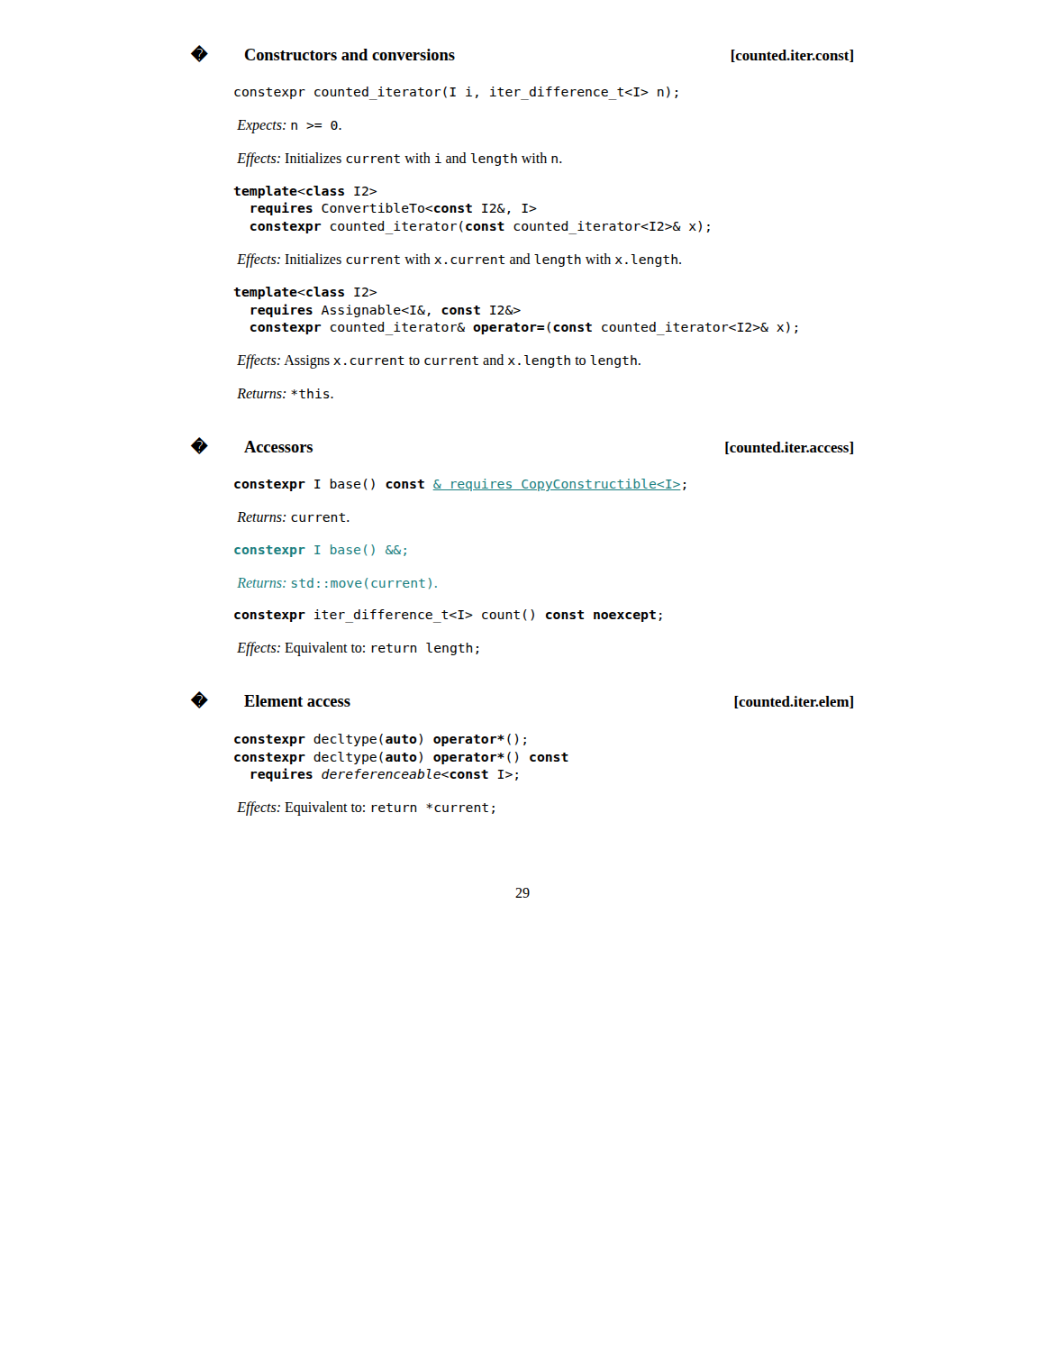�
Constructors and conversions
[counted.iter.const]
constexpr counted_iterator(I i, iter_difference_t<I> n);
Expects: n >= 0.
Effects: Initializes current with i and length with n.
template<class I2>
  requires ConvertibleTo<const I2&, I>
  constexpr counted_iterator(const counted_iterator<I2>& x);
Effects: Initializes current with x.current and length with x.length.
template<class I2>
  requires Assignable<I&, const I2&>
  constexpr counted_iterator& operator=(const counted_iterator<I2>& x);
Effects: Assigns x.current to current and x.length to length.
Returns: *this.
�
Accessors
[counted.iter.access]
constexpr I base() const & requires CopyConstructible<I>;
Returns: current.
constexpr I base() &&;
Returns: std::move(current).
constexpr iter_difference_t<I> count() const noexcept;
Effects: Equivalent to: return length;
�
Element access
[counted.iter.elem]
constexpr decltype(auto) operator*();
constexpr decltype(auto) operator*() const
  requires dereferenceable<const I>;
Effects: Equivalent to: return *current;
29